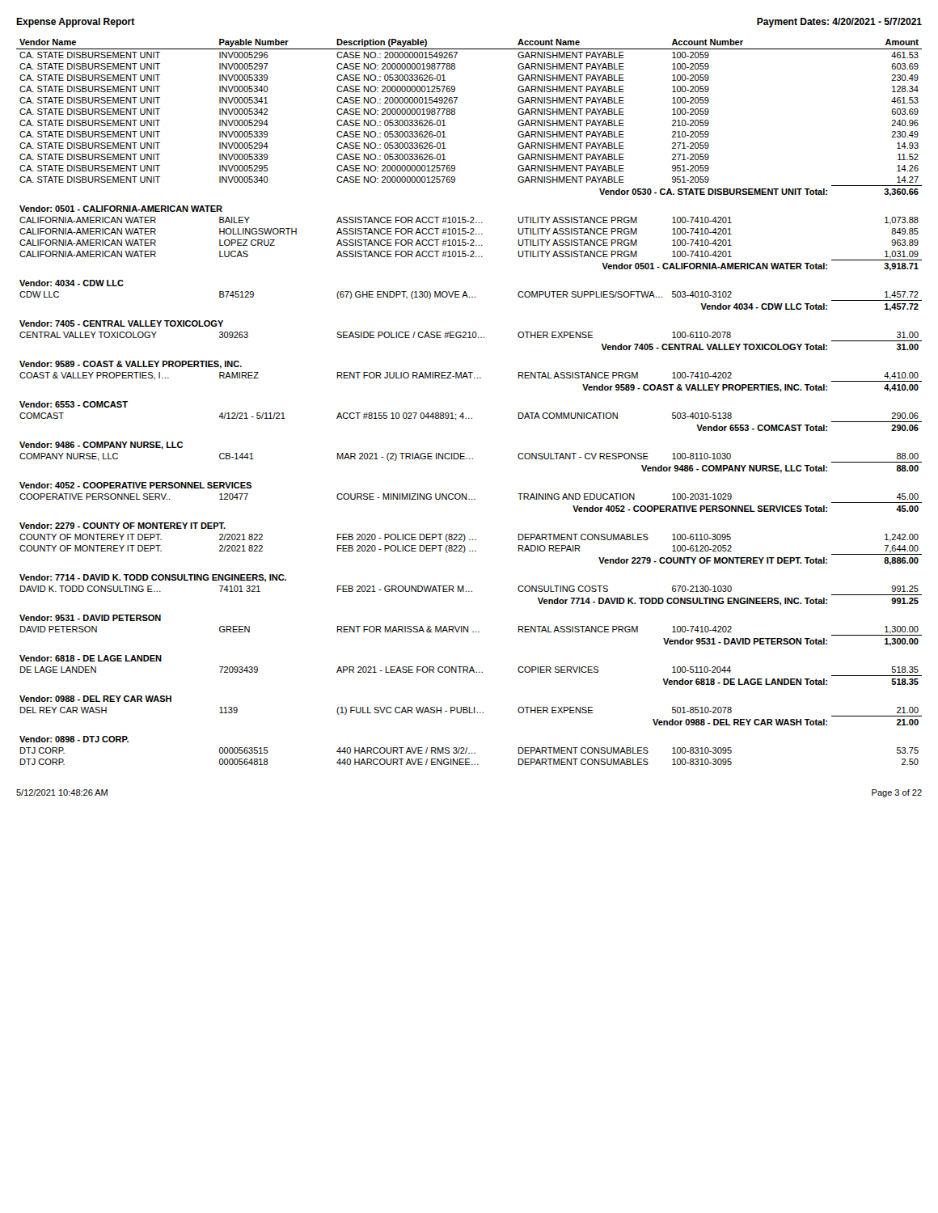Expense Approval Report Payment Dates: 4/20/2021 - 5/7/2021
| Vendor Name | Payable Number | Description (Payable) | Account Name | Account Number | Amount |
| --- | --- | --- | --- | --- | --- |
| CA. STATE DISBURSEMENT UNIT | INV0005296 | CASE NO.: 200000001549267 | GARNISHMENT PAYABLE | 100-2059 | 461.53 |
| CA. STATE DISBURSEMENT UNIT | INV0005297 | CASE NO: 200000001987788 | GARNISHMENT PAYABLE | 100-2059 | 603.69 |
| CA. STATE DISBURSEMENT UNIT | INV0005339 | CASE NO.: 0530033626-01 | GARNISHMENT PAYABLE | 100-2059 | 230.49 |
| CA. STATE DISBURSEMENT UNIT | INV0005340 | CASE NO: 200000000125769 | GARNISHMENT PAYABLE | 100-2059 | 128.34 |
| CA. STATE DISBURSEMENT UNIT | INV0005341 | CASE NO.: 200000001549267 | GARNISHMENT PAYABLE | 100-2059 | 461.53 |
| CA. STATE DISBURSEMENT UNIT | INV0005342 | CASE NO: 200000001987788 | GARNISHMENT PAYABLE | 100-2059 | 603.69 |
| CA. STATE DISBURSEMENT UNIT | INV0005294 | CASE NO.: 0530033626-01 | GARNISHMENT PAYABLE | 210-2059 | 240.96 |
| CA. STATE DISBURSEMENT UNIT | INV0005339 | CASE NO.: 0530033626-01 | GARNISHMENT PAYABLE | 210-2059 | 230.49 |
| CA. STATE DISBURSEMENT UNIT | INV0005294 | CASE NO.: 0530033626-01 | GARNISHMENT PAYABLE | 271-2059 | 14.93 |
| CA. STATE DISBURSEMENT UNIT | INV0005339 | CASE NO.: 0530033626-01 | GARNISHMENT PAYABLE | 271-2059 | 11.52 |
| CA. STATE DISBURSEMENT UNIT | INV0005295 | CASE NO: 200000000125769 | GARNISHMENT PAYABLE | 951-2059 | 14.26 |
| CA. STATE DISBURSEMENT UNIT | INV0005340 | CASE NO: 200000000125769 | GARNISHMENT PAYABLE | 951-2059 | 14.27 |
| Vendor 0530 - CA. STATE DISBURSEMENT UNIT Total: | 3,360.66 |
| Vendor: 0501 - CALIFORNIA-AMERICAN WATER |
| CALIFORNIA-AMERICAN WATER | BAILEY | ASSISTANCE FOR ACCT #1015-2… | UTILITY ASSISTANCE PRGM | 100-7410-4201 | 1,073.88 |
| CALIFORNIA-AMERICAN WATER | HOLLINGSWORTH | ASSISTANCE FOR ACCT #1015-2… | UTILITY ASSISTANCE PRGM | 100-7410-4201 | 849.85 |
| CALIFORNIA-AMERICAN WATER | LOPEZ CRUZ | ASSISTANCE FOR ACCT #1015-2… | UTILITY ASSISTANCE PRGM | 100-7410-4201 | 963.89 |
| CALIFORNIA-AMERICAN WATER | LUCAS | ASSISTANCE FOR ACCT #1015-2… | UTILITY ASSISTANCE PRGM | 100-7410-4201 | 1,031.09 |
| Vendor 0501 - CALIFORNIA-AMERICAN WATER Total: | 3,918.71 |
| Vendor: 4034 - CDW LLC |
| CDW LLC | B745129 | (67) GHE ENDPT, (130) MOVE A… | COMPUTER SUPPLIES/SOFTWA… | 503-4010-3102 | 1,457.72 |
| Vendor 4034 - CDW LLC Total: | 1,457.72 |
| Vendor: 7405 - CENTRAL VALLEY TOXICOLOGY |
| CENTRAL VALLEY TOXICOLOGY | 309263 | SEASIDE POLICE / CASE #EG210… | OTHER EXPENSE | 100-6110-2078 | 31.00 |
| Vendor 7405 - CENTRAL VALLEY TOXICOLOGY Total: | 31.00 |
| Vendor: 9589 - COAST & VALLEY PROPERTIES, INC. |
| COAST & VALLEY PROPERTIES, I… | RAMIREZ | RENT FOR JULIO RAMIREZ-MAT… | RENTAL ASSISTANCE PRGM | 100-7410-4202 | 4,410.00 |
| Vendor 9589 - COAST & VALLEY PROPERTIES, INC. Total: | 4,410.00 |
| Vendor: 6553 - COMCAST |
| COMCAST | 4/12/21 - 5/11/21 | ACCT #8155 10 027 0448891; 4… | DATA COMMUNICATION | 503-4010-5138 | 290.06 |
| Vendor 6553 - COMCAST Total: | 290.06 |
| Vendor: 9486 - COMPANY NURSE, LLC |
| COMPANY NURSE, LLC | CB-1441 | MAR 2021 - (2) TRIAGE INCIDE… | CONSULTANT - CV RESPONSE | 100-8110-1030 | 88.00 |
| Vendor 9486 - COMPANY NURSE, LLC Total: | 88.00 |
| Vendor: 4052 - COOPERATIVE PERSONNEL SERVICES |
| COOPERATIVE PERSONNEL SERV.. | 120477 | COURSE - MINIMIZING UNCON… | TRAINING AND EDUCATION | 100-2031-1029 | 45.00 |
| Vendor 4052 - COOPERATIVE PERSONNEL SERVICES Total: | 45.00 |
| Vendor: 2279 - COUNTY OF MONTEREY IT DEPT. |
| COUNTY OF MONTEREY IT DEPT. | 2/2021 822 | FEB 2020 - POLICE DEPT (822) … | DEPARTMENT CONSUMABLES | 100-6110-3095 | 1,242.00 |
| COUNTY OF MONTEREY IT DEPT. | 2/2021 822 | FEB 2020 - POLICE DEPT (822) … | RADIO REPAIR | 100-6120-2052 | 7,644.00 |
| Vendor 2279 - COUNTY OF MONTEREY IT DEPT. Total: | 8,886.00 |
| Vendor: 7714 - DAVID K. TODD CONSULTING ENGINEERS, INC. |
| DAVID K. TODD CONSULTING E… | 74101 321 | FEB 2021 - GROUNDWATER M… | CONSULTING COSTS | 670-2130-1030 | 991.25 |
| Vendor 7714 - DAVID K. TODD CONSULTING ENGINEERS, INC. Total: | 991.25 |
| Vendor: 9531 - DAVID PETERSON |
| DAVID PETERSON | GREEN | RENT FOR MARISSA & MARVIN … | RENTAL ASSISTANCE PRGM | 100-7410-4202 | 1,300.00 |
| Vendor 9531 - DAVID PETERSON Total: | 1,300.00 |
| Vendor: 6818 - DE LAGE LANDEN |
| DE LAGE LANDEN | 72093439 | APR 2021 - LEASE FOR CONTRA… | COPIER SERVICES | 100-5110-2044 | 518.35 |
| Vendor 6818 - DE LAGE LANDEN Total: | 518.35 |
| Vendor: 0988 - DEL REY CAR WASH |
| DEL REY CAR WASH | 1139 | (1) FULL SVC CAR WASH - PUBLI… | OTHER EXPENSE | 501-8510-2078 | 21.00 |
| Vendor 0988 - DEL REY CAR WASH Total: | 21.00 |
| Vendor: 0898 - DTJ CORP. |
| DTJ CORP. | 0000563515 | 440 HARCOURT AVE / RMS 3/2/… | DEPARTMENT CONSUMABLES | 100-8310-3095 | 53.75 |
| DTJ CORP. | 0000564818 | 440 HARCOURT AVE / ENGINEE… | DEPARTMENT CONSUMABLES | 100-8310-3095 | 2.50 |
5/12/2021 10:48:26 AM Page 3 of 22